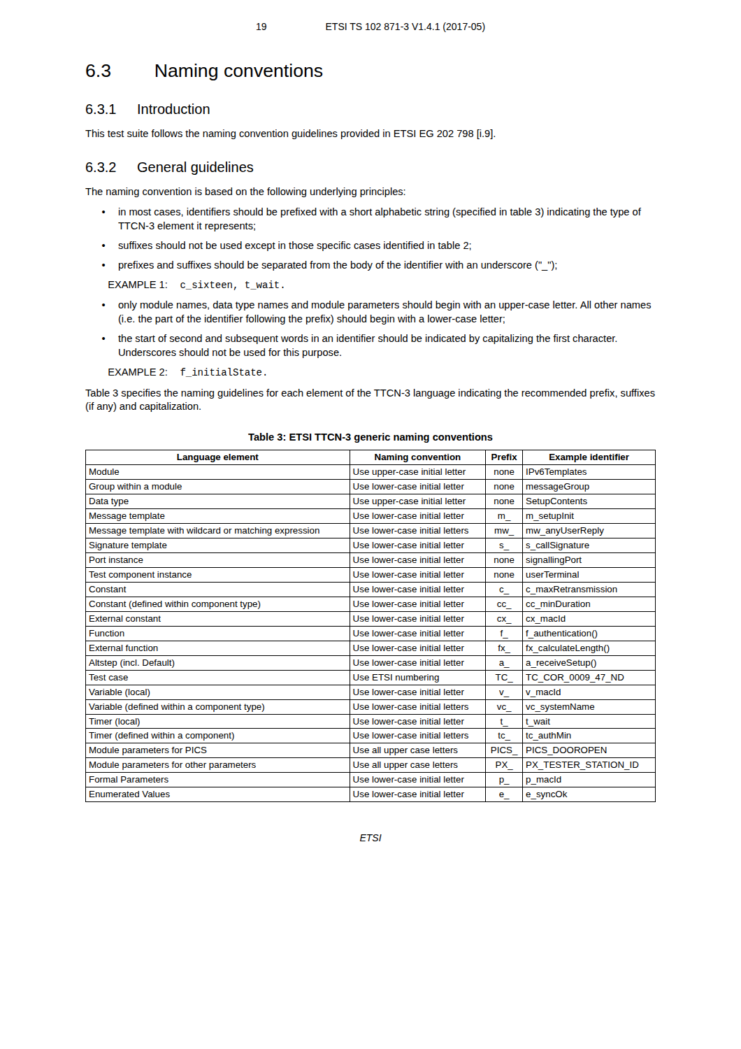19 ETSI TS 102 871-3 V1.4.1 (2017-05)
6.3 Naming conventions
6.3.1 Introduction
This test suite follows the naming convention guidelines provided in ETSI EG 202 798 [i.9].
6.3.2 General guidelines
The naming convention is based on the following underlying principles:
in most cases, identifiers should be prefixed with a short alphabetic string (specified in table 3) indicating the type of TTCN-3 element it represents;
suffixes should not be used except in those specific cases identified in table 2;
prefixes and suffixes should be separated from the body of the identifier with an underscore ("_");
EXAMPLE 1: c_sixteen, t_wait.
only module names, data type names and module parameters should begin with an upper-case letter. All other names (i.e. the part of the identifier following the prefix) should begin with a lower-case letter;
the start of second and subsequent words in an identifier should be indicated by capitalizing the first character. Underscores should not be used for this purpose.
EXAMPLE 2: f_initialState.
Table 3 specifies the naming guidelines for each element of the TTCN-3 language indicating the recommended prefix, suffixes (if any) and capitalization.
Table 3: ETSI TTCN-3 generic naming conventions
| Language element | Naming convention | Prefix | Example identifier |
| --- | --- | --- | --- |
| Module | Use upper-case initial letter | none | IPv6Templates |
| Group within a module | Use lower-case initial letter | none | messageGroup |
| Data type | Use upper-case initial letter | none | SetupContents |
| Message template | Use lower-case initial letter | m_ | m_setupInit |
| Message template with wildcard or matching expression | Use lower-case initial letters | mw_ | mw_anyUserReply |
| Signature template | Use lower-case initial letter | s_ | s_callSignature |
| Port instance | Use lower-case initial letter | none | signallingPort |
| Test component instance | Use lower-case initial letter | none | userTerminal |
| Constant | Use lower-case initial letter | c_ | c_maxRetransmission |
| Constant (defined within component type) | Use lower-case initial letter | cc_ | cc_minDuration |
| External constant | Use lower-case initial letter | cx_ | cx_macId |
| Function | Use lower-case initial letter | f_ | f_authentication() |
| External function | Use lower-case initial letter | fx_ | fx_calculateLength() |
| Altstep (incl. Default) | Use lower-case initial letter | a_ | a_receiveSetup() |
| Test case | Use ETSI numbering | TC_ | TC_COR_0009_47_ND |
| Variable (local) | Use lower-case initial letter | v_ | v_macId |
| Variable (defined within a component type) | Use lower-case initial letters | vc_ | vc_systemName |
| Timer (local) | Use lower-case initial letter | t_ | t_wait |
| Timer (defined within a component) | Use lower-case initial letters | tc_ | tc_authMin |
| Module parameters for PICS | Use all upper case letters | PICS_ | PICS_DOOROPEN |
| Module parameters for other parameters | Use all upper case letters | PX_ | PX_TESTER_STATION_ID |
| Formal Parameters | Use lower-case initial letter | p_ | p_macId |
| Enumerated Values | Use lower-case initial letter | e_ | e_syncOk |
ETSI